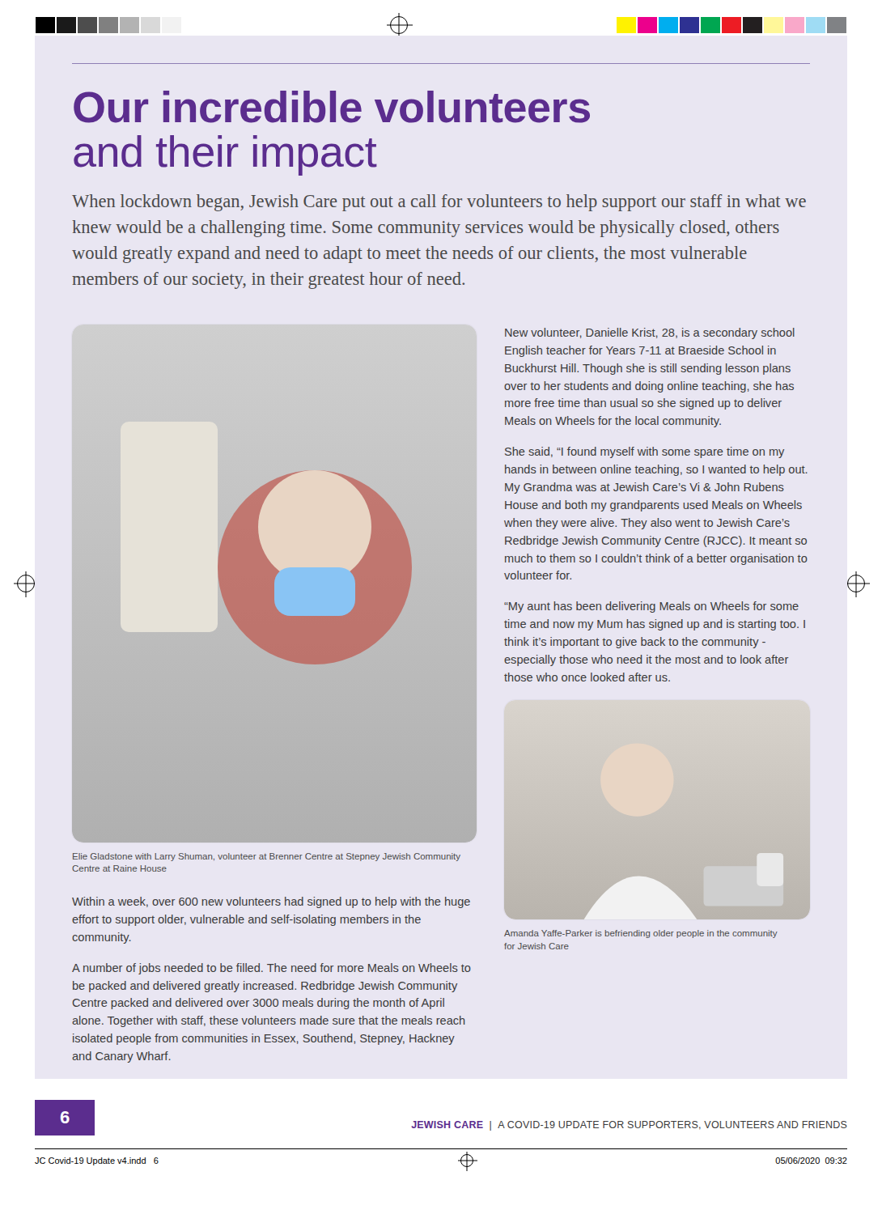Our incredible volunteersand their impact
When lockdown began, Jewish Care put out a call for volunteers to help support our staff in what we knew would be a challenging time. Some community services would be physically closed, others would greatly expand and need to adapt to meet the needs of our clients, the most vulnerable members of our society, in their greatest hour of need.
Elie Gladstone with Larry Shuman, volunteer at Brenner Centre at Stepney Jewish Community Centre at Raine House
Within a week, over 600 new volunteers had signed up to help with the huge effort to support older, vulnerable and self-isolating members in the community.
A number of jobs needed to be filled. The need for more Meals on Wheels to be packed and delivered greatly increased. Redbridge Jewish Community Centre packed and delivered over 3000 meals during the month of April alone. Together with staff, these volunteers made sure that the meals reach isolated people from communities in Essex, Southend, Stepney, Hackney and Canary Wharf.
New volunteer, Danielle Krist, 28, is a secondary school English teacher for Years 7-11 at Braeside School in Buckhurst Hill. Though she is still sending lesson plans over to her students and doing online teaching, she has more free time than usual so she signed up to deliver Meals on Wheels for the local community.
She said, “I found myself with some spare time on my hands in between online teaching, so I wanted to help out. My Grandma was at Jewish Care’s Vi & John Rubens House and both my grandparents used Meals on Wheels when they were alive. They also went to Jewish Care’s Redbridge Jewish Community Centre (RJCC). It meant so much to them so I couldn’t think of a better organisation to volunteer for.
“My aunt has been delivering Meals on Wheels for some time and now my Mum has signed up and is starting too. I think it’s important to give back to the community - especially those who need it the most and to look after those who once looked after us.
Amanda Yaffe-Parker is befriending older people in the community
for Jewish Care
6
JEWISH CARE | A COVID-19 UPDATE FOR SUPPORTERS, VOLUNTEERS AND FRIENDS
JC Covid-19 Update v4.indd 6 05/06/2020 09:32